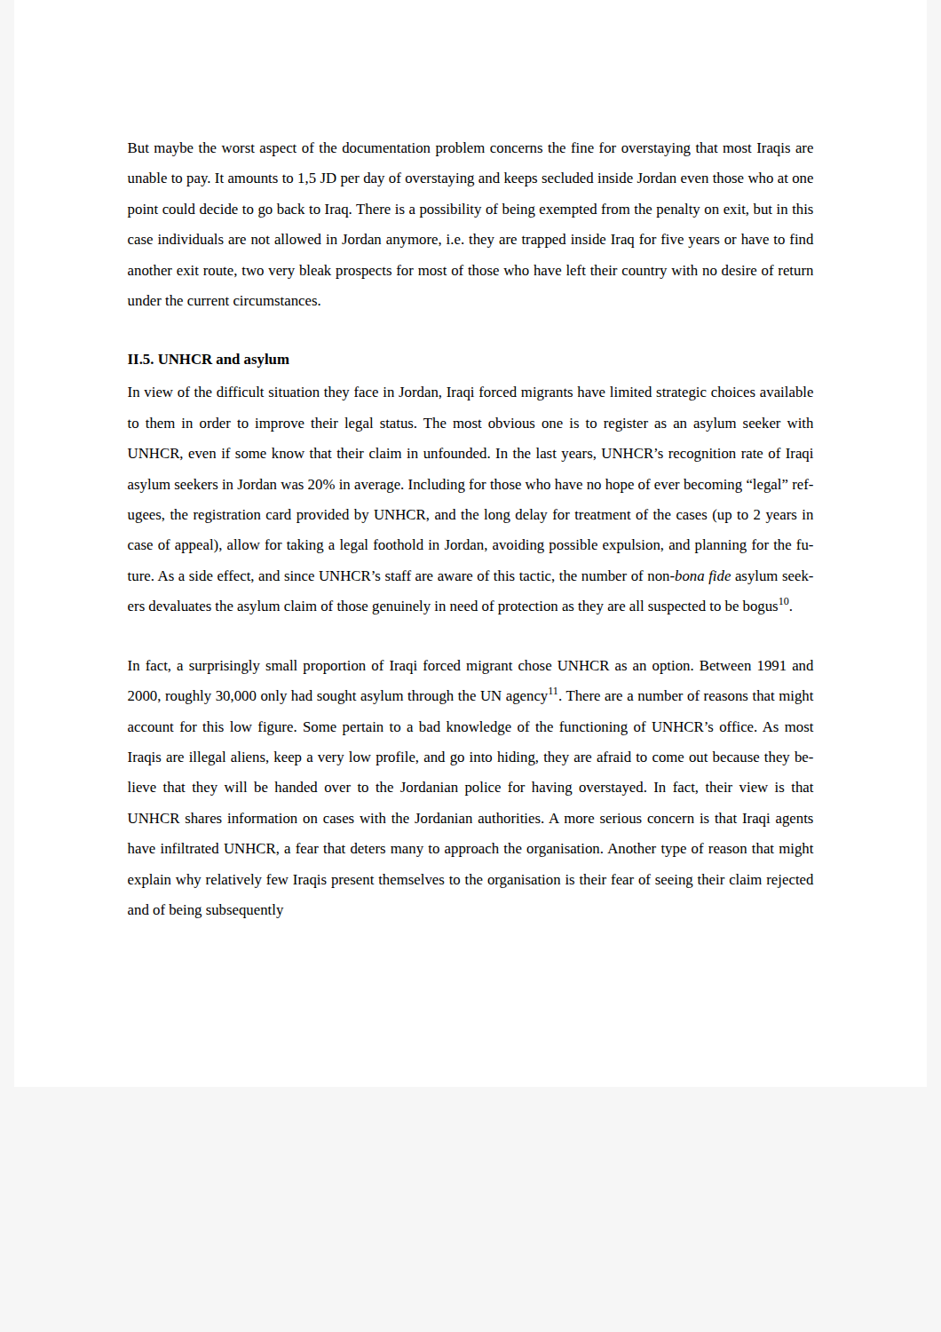But maybe the worst aspect of the documentation problem concerns the fine for overstaying that most Iraqis are unable to pay. It amounts to 1,5 JD per day of overstaying and keeps secluded inside Jordan even those who at one point could decide to go back to Iraq. There is a possibility of being exempted from the penalty on exit, but in this case individuals are not allowed in Jordan anymore, i.e. they are trapped inside Iraq for five years or have to find another exit route, two very bleak prospects for most of those who have left their country with no desire of return under the current circumstances.
II.5. UNHCR and asylum
In view of the difficult situation they face in Jordan, Iraqi forced migrants have limited strategic choices available to them in order to improve their legal status. The most obvious one is to register as an asylum seeker with UNHCR, even if some know that their claim in unfounded. In the last years, UNHCR’s recognition rate of Iraqi asylum seekers in Jordan was 20% in average. Including for those who have no hope of ever becoming “legal” refugees, the registration card provided by UNHCR, and the long delay for treatment of the cases (up to 2 years in case of appeal), allow for taking a legal foothold in Jordan, avoiding possible expulsion, and planning for the future. As a side effect, and since UNHCR’s staff are aware of this tactic, the number of non-bona fide asylum seekers devaluates the asylum claim of those genuinely in need of protection as they are all suspected to be bogus10.
In fact, a surprisingly small proportion of Iraqi forced migrant chose UNHCR as an option. Between 1991 and 2000, roughly 30,000 only had sought asylum through the UN agency11. There are a number of reasons that might account for this low figure. Some pertain to a bad knowledge of the functioning of UNHCR’s office. As most Iraqis are illegal aliens, keep a very low profile, and go into hiding, they are afraid to come out because they believe that they will be handed over to the Jordanian police for having overstayed. In fact, their view is that UNHCR shares information on cases with the Jordanian authorities. A more serious concern is that Iraqi agents have infiltrated UNHCR, a fear that deters many to approach the organisation. Another type of reason that might explain why relatively few Iraqis present themselves to the organisation is their fear of seeing their claim rejected and of being subsequently